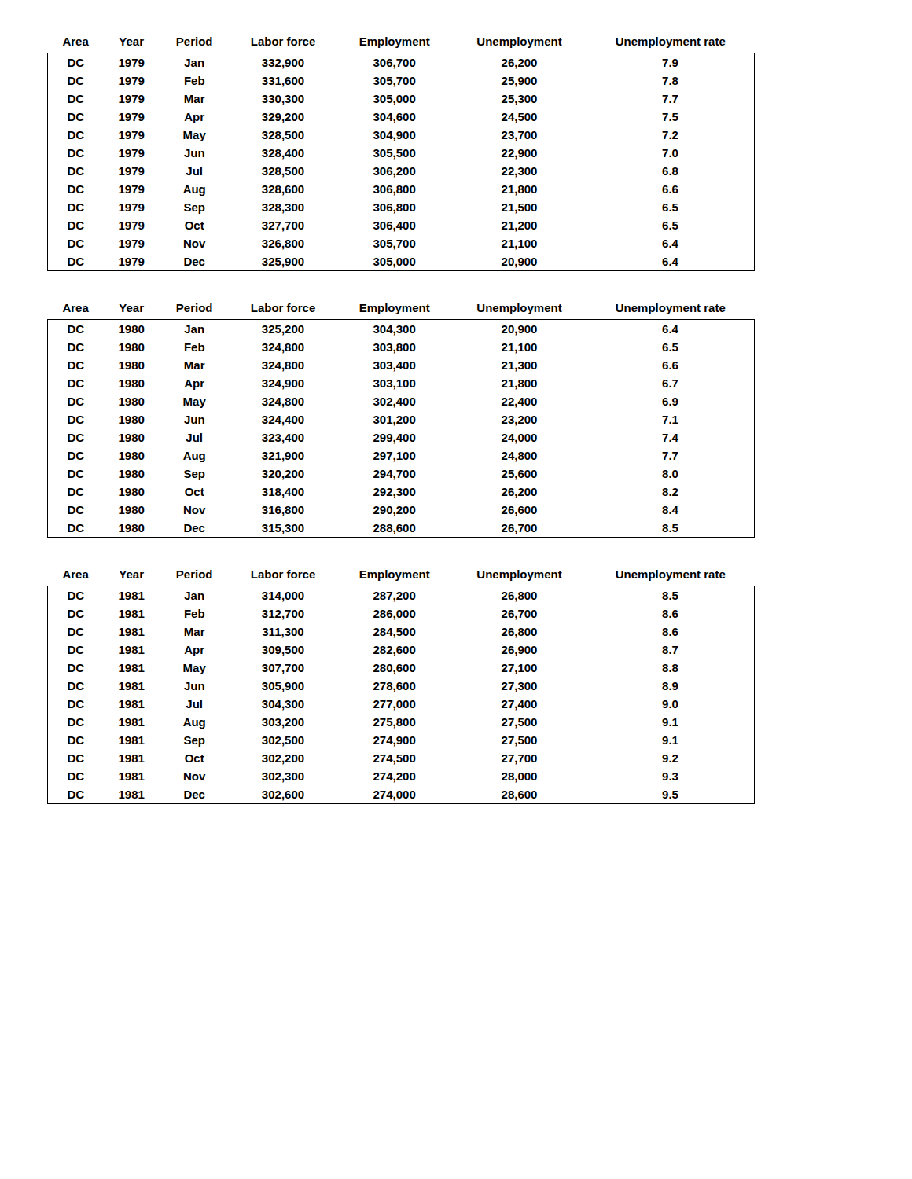| Area | Year | Period | Labor force | Employment | Unemployment | Unemployment rate |
| --- | --- | --- | --- | --- | --- | --- |
| DC | 1979 | Jan | 332,900 | 306,700 | 26,200 | 7.9 |
| DC | 1979 | Feb | 331,600 | 305,700 | 25,900 | 7.8 |
| DC | 1979 | Mar | 330,300 | 305,000 | 25,300 | 7.7 |
| DC | 1979 | Apr | 329,200 | 304,600 | 24,500 | 7.5 |
| DC | 1979 | May | 328,500 | 304,900 | 23,700 | 7.2 |
| DC | 1979 | Jun | 328,400 | 305,500 | 22,900 | 7.0 |
| DC | 1979 | Jul | 328,500 | 306,200 | 22,300 | 6.8 |
| DC | 1979 | Aug | 328,600 | 306,800 | 21,800 | 6.6 |
| DC | 1979 | Sep | 328,300 | 306,800 | 21,500 | 6.5 |
| DC | 1979 | Oct | 327,700 | 306,400 | 21,200 | 6.5 |
| DC | 1979 | Nov | 326,800 | 305,700 | 21,100 | 6.4 |
| DC | 1979 | Dec | 325,900 | 305,000 | 20,900 | 6.4 |
| Area | Year | Period | Labor force | Employment | Unemployment | Unemployment rate |
| --- | --- | --- | --- | --- | --- | --- |
| DC | 1980 | Jan | 325,200 | 304,300 | 20,900 | 6.4 |
| DC | 1980 | Feb | 324,800 | 303,800 | 21,100 | 6.5 |
| DC | 1980 | Mar | 324,800 | 303,400 | 21,300 | 6.6 |
| DC | 1980 | Apr | 324,900 | 303,100 | 21,800 | 6.7 |
| DC | 1980 | May | 324,800 | 302,400 | 22,400 | 6.9 |
| DC | 1980 | Jun | 324,400 | 301,200 | 23,200 | 7.1 |
| DC | 1980 | Jul | 323,400 | 299,400 | 24,000 | 7.4 |
| DC | 1980 | Aug | 321,900 | 297,100 | 24,800 | 7.7 |
| DC | 1980 | Sep | 320,200 | 294,700 | 25,600 | 8.0 |
| DC | 1980 | Oct | 318,400 | 292,300 | 26,200 | 8.2 |
| DC | 1980 | Nov | 316,800 | 290,200 | 26,600 | 8.4 |
| DC | 1980 | Dec | 315,300 | 288,600 | 26,700 | 8.5 |
| Area | Year | Period | Labor force | Employment | Unemployment | Unemployment rate |
| --- | --- | --- | --- | --- | --- | --- |
| DC | 1981 | Jan | 314,000 | 287,200 | 26,800 | 8.5 |
| DC | 1981 | Feb | 312,700 | 286,000 | 26,700 | 8.6 |
| DC | 1981 | Mar | 311,300 | 284,500 | 26,800 | 8.6 |
| DC | 1981 | Apr | 309,500 | 282,600 | 26,900 | 8.7 |
| DC | 1981 | May | 307,700 | 280,600 | 27,100 | 8.8 |
| DC | 1981 | Jun | 305,900 | 278,600 | 27,300 | 8.9 |
| DC | 1981 | Jul | 304,300 | 277,000 | 27,400 | 9.0 |
| DC | 1981 | Aug | 303,200 | 275,800 | 27,500 | 9.1 |
| DC | 1981 | Sep | 302,500 | 274,900 | 27,500 | 9.1 |
| DC | 1981 | Oct | 302,200 | 274,500 | 27,700 | 9.2 |
| DC | 1981 | Nov | 302,300 | 274,200 | 28,000 | 9.3 |
| DC | 1981 | Dec | 302,600 | 274,000 | 28,600 | 9.5 |